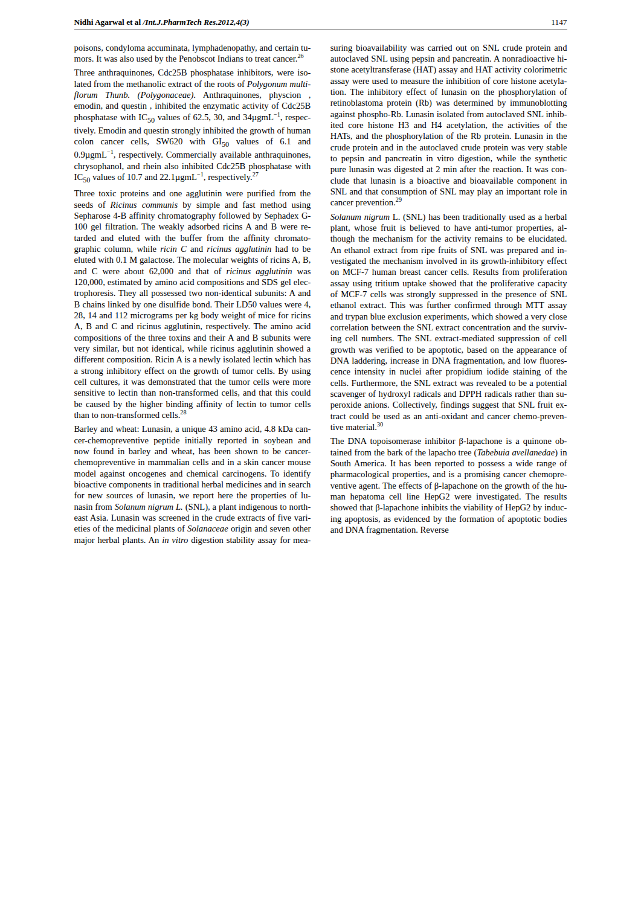Nidhi Agarwal et al /Int.J.PharmTech Res.2012,4(3)
1147
poisons, condyloma accuminata, lymphadenopathy, and certain tumors. It was also used by the Penobscot Indians to treat cancer.26
Three anthraquinones, Cdc25B phosphatase inhibitors, were isolated from the methanolic extract of the roots of Polygonum multiflorum Thunb. (Polygonaceae). Anthraquinones, physcion , emodin, and questin , inhibited the enzymatic activity of Cdc25B phosphatase with IC50 values of 62.5, 30, and 34µgmL−1, respectively. Emodin and questin strongly inhibited the growth of human colon cancer cells, SW620 with GI50 values of 6.1 and 0.9µgmL−1, respectively. Commercially available anthraquinones, chrysophanol, and rhein also inhibited Cdc25B phosphatase with IC50 values of 10.7 and 22.1µgmL−1, respectively.27
Three toxic proteins and one agglutinin were purified from the seeds of Ricinus communis by simple and fast method using Sepharose 4-B affinity chromatography followed by Sephadex G-100 gel filtration. The weakly adsorbed ricins A and B were retarded and eluted with the buffer from the affinity chromatographic column, while ricin C and ricinus agglutinin had to be eluted with 0.1 M galactose. The molecular weights of ricins A, B, and C were about 62,000 and that of ricinus agglutinin was 120,000, estimated by amino acid compositions and SDS gel electrophoresis. They all possessed two non-identical subunits: A and B chains linked by one disulfide bond. Their LD50 values were 4, 28, 14 and 112 micrograms per kg body weight of mice for ricins A, B and C and ricinus agglutinin, respectively. The amino acid compositions of the three toxins and their A and B subunits were very similar, but not identical, while ricinus agglutinin showed a different composition. Ricin A is a newly isolated lectin which has a strong inhibitory effect on the growth of tumor cells. By using cell cultures, it was demonstrated that the tumor cells were more sensitive to lectin than non-transformed cells, and that this could be caused by the higher binding affinity of lectin to tumor cells than to non-transformed cells.28
Barley and wheat: Lunasin, a unique 43 amino acid, 4.8 kDa cancer-chemopreventive peptide initially reported in soybean and now found in barley and wheat, has been shown to be cancer-chemopreventive in mammalian cells and in a skin cancer mouse model against oncogenes and chemical carcinogens. To identify bioactive components in traditional herbal medicines and in search for new sources of lunasin, we report here the properties of lunasin from Solanum nigrum L. (SNL), a plant indigenous to northeast Asia. Lunasin was screened in the crude extracts of five varieties of the medicinal plants of Solanaceae origin and seven other major herbal plants. An in vitro digestion stability assay for measuring bioavailability was carried out on SNL crude protein and autoclaved SNL using pepsin and pancreatin. A nonradioactive histone acetyltransferase (HAT) assay and HAT activity colorimetric assay were used to measure the inhibition of core histone acetylation. The inhibitory effect of lunasin on the phosphorylation of retinoblastoma protein (Rb) was determined by immunoblotting against phospho-Rb. Lunasin isolated from autoclaved SNL inhibited core histone H3 and H4 acetylation, the activities of the HATs, and the phosphorylation of the Rb protein. Lunasin in the crude protein and in the autoclaved crude protein was very stable to pepsin and pancreatin in vitro digestion, while the synthetic pure lunasin was digested at 2 min after the reaction. It was conclude that lunasin is a bioactive and bioavailable component in SNL and that consumption of SNL may play an important role in cancer prevention.29
Solanum nigrum L. (SNL) has been traditionally used as a herbal plant, whose fruit is believed to have anti-tumor properties, although the mechanism for the activity remains to be elucidated. An ethanol extract from ripe fruits of SNL was prepared and investigated the mechanism involved in its growth-inhibitory effect on MCF-7 human breast cancer cells. Results from proliferation assay using tritium uptake showed that the proliferative capacity of MCF-7 cells was strongly suppressed in the presence of SNL ethanol extract. This was further confirmed through MTT assay and trypan blue exclusion experiments, which showed a very close correlation between the SNL extract concentration and the surviving cell numbers. The SNL extract-mediated suppression of cell growth was verified to be apoptotic, based on the appearance of DNA laddering, increase in DNA fragmentation, and low fluorescence intensity in nuclei after propidium iodide staining of the cells. Furthermore, the SNL extract was revealed to be a potential scavenger of hydroxyl radicals and DPPH radicals rather than superoxide anions. Collectively, findings suggest that SNL fruit extract could be used as an anti-oxidant and cancer chemo-preventive material.30
The DNA topoisomerase inhibitor β-lapachone is a quinone obtained from the bark of the lapacho tree (Tabebuia avellanedae) in South America. It has been reported to possess a wide range of pharmacological properties, and is a promising cancer chemopreventive agent. The effects of β-lapachone on the growth of the human hepatoma cell line HepG2 were investigated. The results showed that β-lapachone inhibits the viability of HepG2 by inducing apoptosis, as evidenced by the formation of apoptotic bodies and DNA fragmentation. Reverse